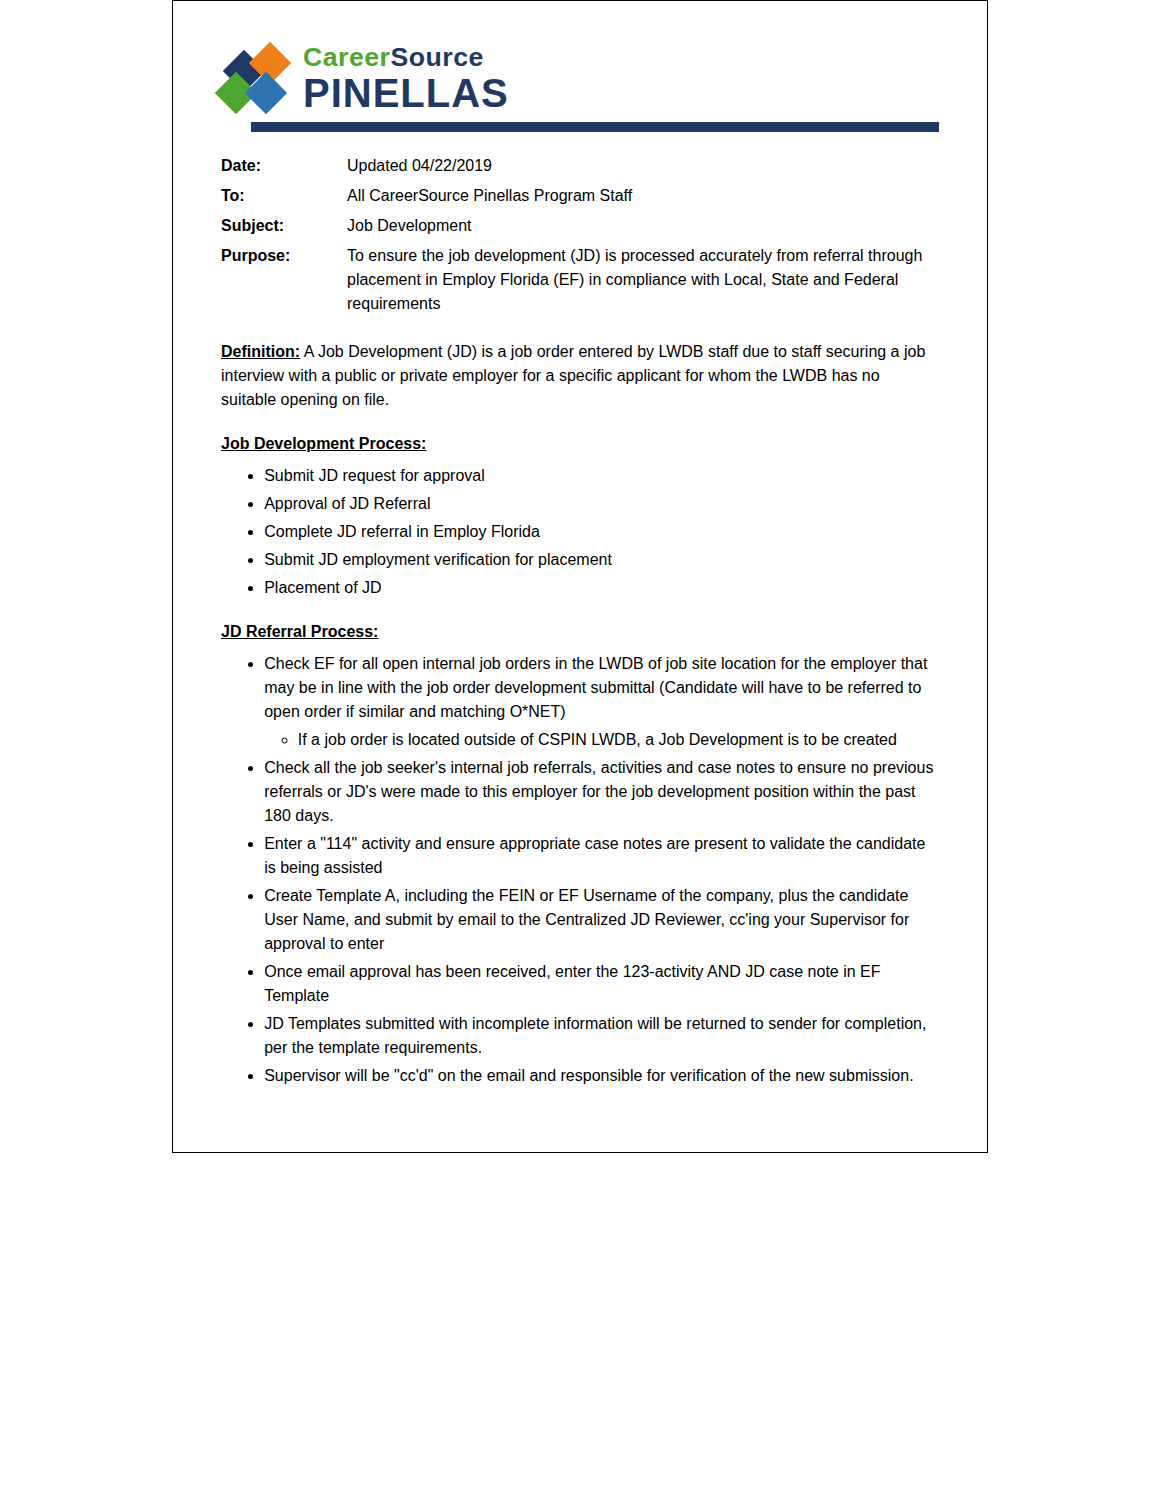CareerSource
PINELLAS
| Date: | Updated 04/22/2019 |
| To: | All CareerSource Pinellas Program Staff |
| Subject: | Job Development |
| Purpose: | To ensure the job development (JD) is processed accurately from referral through placement in Employ Florida (EF) in compliance with Local, State and Federal requirements |
Definition: A Job Development (JD) is a job order entered by LWDB staff due to staff securing a job interview with a public or private employer for a specific applicant for whom the LWDB has no suitable opening on file.
Job Development Process:
Submit JD request for approval
Approval of JD Referral
Complete JD referral in Employ Florida
Submit JD employment verification for placement
Placement of JD
JD Referral Process:
Check EF for all open internal job orders in the LWDB of job site location for the employer that may be in line with the job order development submittal (Candidate will have to be referred to open order if similar and matching O*NET)
If a job order is located outside of CSPIN LWDB, a Job Development is to be created
Check all the job seeker's internal job referrals, activities and case notes to ensure no previous referrals or JD's were made to this employer for the job development position within the past 180 days.
Enter a "114" activity and ensure appropriate case notes are present to validate the candidate is being assisted
Create Template A, including the FEIN or EF Username of the company, plus the candidate User Name, and submit by email to the Centralized JD Reviewer, cc'ing your Supervisor for approval to enter
Once email approval has been received, enter the 123-activity AND JD case note in EF Template
JD Templates submitted with incomplete information will be returned to sender for completion, per the template requirements.
Supervisor will be "cc'd" on the email and responsible for verification of the new submission.